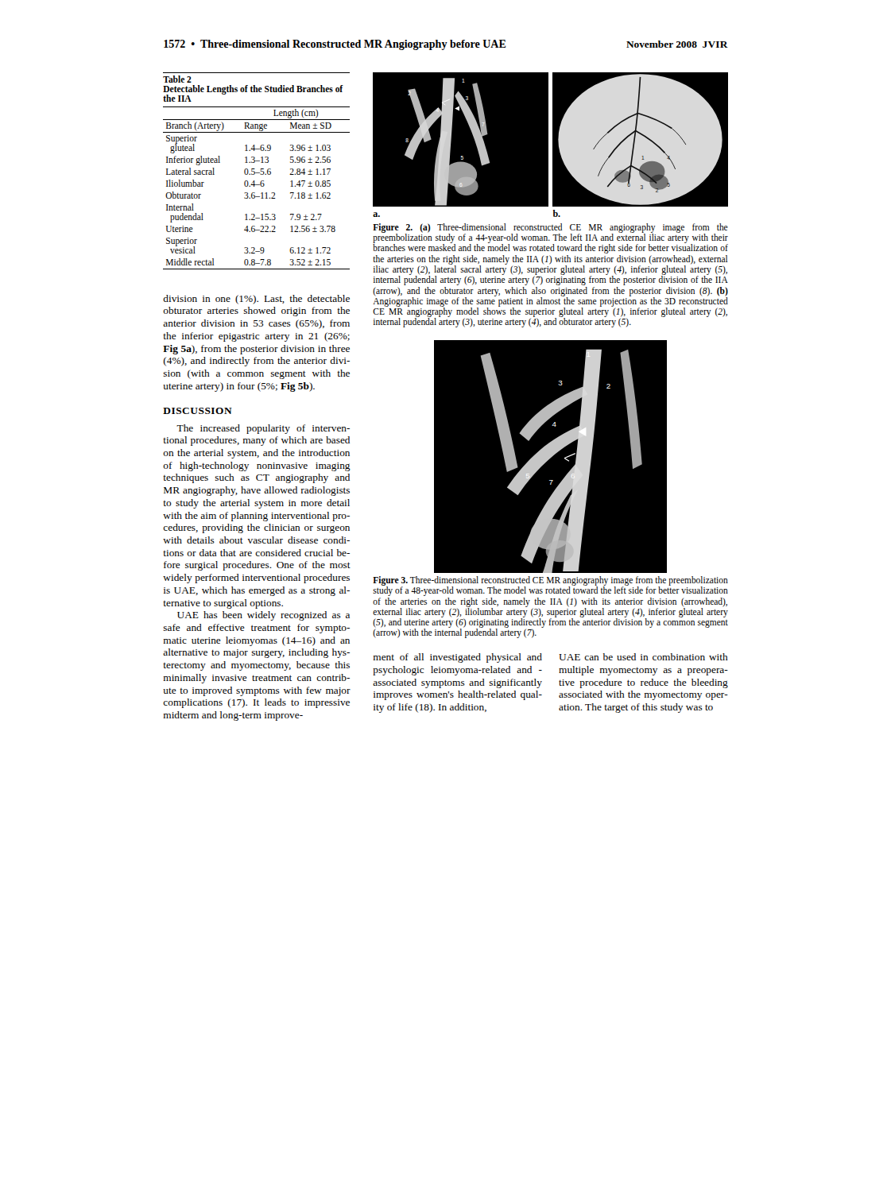1572 • Three-dimensional Reconstructed MR Angiography before UAE
November 2008 JVIR
Table 2 Detectable Lengths of the Studied Branches of the IIA
| | Length (cm) |
| --- | --- |
| Branch (Artery) | Range | Mean ± SD |
| Superior gluteal | 1.4–6.9 | 3.96 ± 1.03 |
| Inferior gluteal | 1.3–13 | 5.96 ± 2.56 |
| Lateral sacral | 0.5–5.6 | 2.84 ± 1.17 |
| Iliolumbar | 0.4–6 | 1.47 ± 0.85 |
| Obturator | 3.6–11.2 | 7.18 ± 1.62 |
| Internal pudendal | 1.2–15.3 | 7.9 ± 2.7 |
| Uterine | 4.6–22.2 | 12.56 ± 3.78 |
| Superior vesical | 3.2–9 | 6.12 ± 1.72 |
| Middle rectal | 0.8–7.8 | 3.52 ± 2.15 |
division in one (1%). Last, the detectable obturator arteries showed origin from the anterior division in 53 cases (65%), from the inferior epigastric artery in 21 (26%; Fig 5a), from the posterior division in three (4%), and indirectly from the anterior division (with a common segment with the uterine artery) in four (5%; Fig 5b).
DISCUSSION
The increased popularity of interventional procedures, many of which are based on the arterial system, and the introduction of high-technology noninvasive imaging techniques such as CT angiography and MR angiography, have allowed radiologists to study the arterial system in more detail with the aim of planning interventional procedures, providing the clinician or surgeon with details about vascular disease conditions or data that are considered crucial before surgical procedures. One of the most widely performed interventional procedures is UAE, which has emerged as a strong alternative to surgical options.
UAE has been widely recognized as a safe and effective treatment for symptomatic uterine leiomyomas (14–16) and an alternative to major surgery, including hysterectomy and myomectomy, because this minimally invasive treatment can contribute to improved symptoms with few major complications (17). It leads to impressive midterm and long-term improve-
a. b.
Figure 2. (a) Three-dimensional reconstructed CE MR angiography image from the preembolization study of a 44-year-old woman. The left IIA and external iliac artery with their branches were masked and the model was rotated toward the right side for better visualization of the arteries on the right side, namely the IIA (1) with its anterior division (arrowhead), external iliac artery (2), lateral sacral artery (3), superior gluteal artery (4), inferior gluteal artery (5), internal pudendal artery (6), uterine artery (7) originating from the posterior division of the IIA (arrow), and the obturator artery, which also originated from the posterior division (8). (b) Angiographic image of the same patient in almost the same projection as the 3D reconstructed CE MR angiography model shows the superior gluteal artery (1), inferior gluteal artery (2), internal pudendal artery (3), uterine artery (4), and obturator artery (5).
Figure 3. Three-dimensional reconstructed CE MR angiography image from the preembolization study of a 48-year-old woman. The model was rotated toward the left side for better visualization of the arteries on the right side, namely the IIA (1) with its anterior division (arrowhead), external iliac artery (2), iliolumbar artery (3), superior gluteal artery (4), inferior gluteal artery (5), and uterine artery (6) originating indirectly from the anterior division by a common segment (arrow) with the internal pudendal artery (7).
ment of all investigated physical and psychologic leiomyoma-related and -associated symptoms and significantly improves women's health-related quality of life (18). In addition,
UAE can be used in combination with multiple myomectomy as a preoperative procedure to reduce the bleeding associated with the myomectomy operation. The target of this study was to